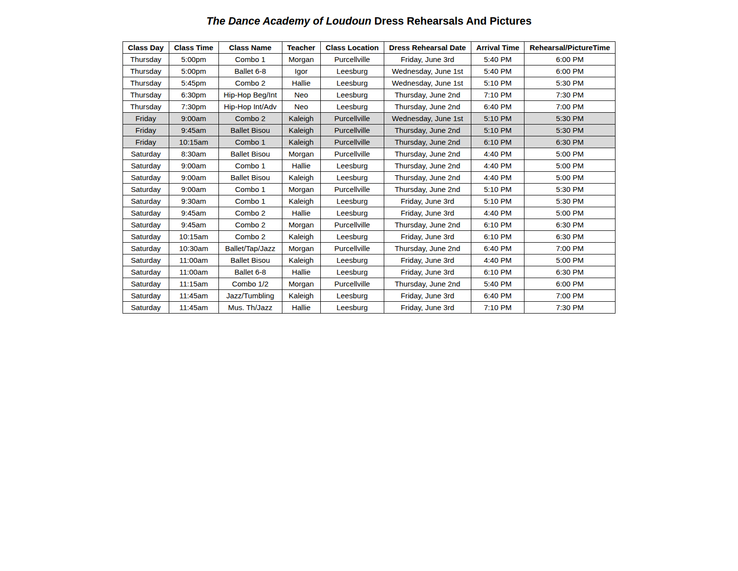The Dance Academy of Loudoun Dress Rehearsals And Pictures
Dress rehearsal and picture schedule
| Class Day | Class Time | Class Name | Teacher | Class Location | Dress Rehearsal Date | Arrival Time | Rehearsal/PictureTime |
| --- | --- | --- | --- | --- | --- | --- | --- |
| Thursday | 5:00pm | Combo 1 | Morgan | Purcellville | Friday, June 3rd | 5:40 PM | 6:00 PM |
| Thursday | 5:00pm | Ballet 6-8 | Igor | Leesburg | Wednesday, June 1st | 5:40 PM | 6:00 PM |
| Thursday | 5:45pm | Combo 2 | Hallie | Leesburg | Wednesday, June 1st | 5:10 PM | 5:30 PM |
| Thursday | 6:30pm | Hip-Hop Beg/Int | Neo | Leesburg | Thursday, June 2nd | 7:10 PM | 7:30 PM |
| Thursday | 7:30pm | Hip-Hop Int/Adv | Neo | Leesburg | Thursday, June 2nd | 6:40 PM | 7:00 PM |
| Friday | 9:00am | Combo 2 | Kaleigh | Purcellville | Wednesday, June 1st | 5:10 PM | 5:30 PM |
| Friday | 9:45am | Ballet Bisou | Kaleigh | Purcellville | Thursday, June 2nd | 5:10 PM | 5:30 PM |
| Friday | 10:15am | Combo 1 | Kaleigh | Purcellville | Thursday, June 2nd | 6:10 PM | 6:30 PM |
| Saturday | 8:30am | Ballet Bisou | Morgan | Purcellville | Thursday, June 2nd | 4:40 PM | 5:00 PM |
| Saturday | 9:00am | Combo 1 | Hallie | Leesburg | Thursday, June 2nd | 4:40 PM | 5:00 PM |
| Saturday | 9:00am | Ballet Bisou | Kaleigh | Leesburg | Thursday, June 2nd | 4:40 PM | 5:00 PM |
| Saturday | 9:00am | Combo 1 | Morgan | Purcellville | Thursday, June 2nd | 5:10 PM | 5:30 PM |
| Saturday | 9:30am | Combo 1 | Kaleigh | Leesburg | Friday, June 3rd | 5:10 PM | 5:30 PM |
| Saturday | 9:45am | Combo 2 | Hallie | Leesburg | Friday, June 3rd | 4:40 PM | 5:00 PM |
| Saturday | 9:45am | Combo 2 | Morgan | Purcellville | Thursday, June 2nd | 6:10 PM | 6:30 PM |
| Saturday | 10:15am | Combo 2 | Kaleigh | Leesburg | Friday, June 3rd | 6:10 PM | 6:30 PM |
| Saturday | 10:30am | Ballet/Tap/Jazz | Morgan | Purcellville | Thursday, June 2nd | 6:40 PM | 7:00 PM |
| Saturday | 11:00am | Ballet Bisou | Kaleigh | Leesburg | Friday, June 3rd | 4:40 PM | 5:00 PM |
| Saturday | 11:00am | Ballet 6-8 | Hallie | Leesburg | Friday, June 3rd | 6:10 PM | 6:30 PM |
| Saturday | 11:15am | Combo 1/2 | Morgan | Purcellville | Thursday, June 2nd | 5:40 PM | 6:00 PM |
| Saturday | 11:45am | Jazz/Tumbling | Kaleigh | Leesburg | Friday, June 3rd | 6:40 PM | 7:00 PM |
| Saturday | 11:45am | Mus. Th/Jazz | Hallie | Leesburg | Friday, June 3rd | 7:10 PM | 7:30 PM |